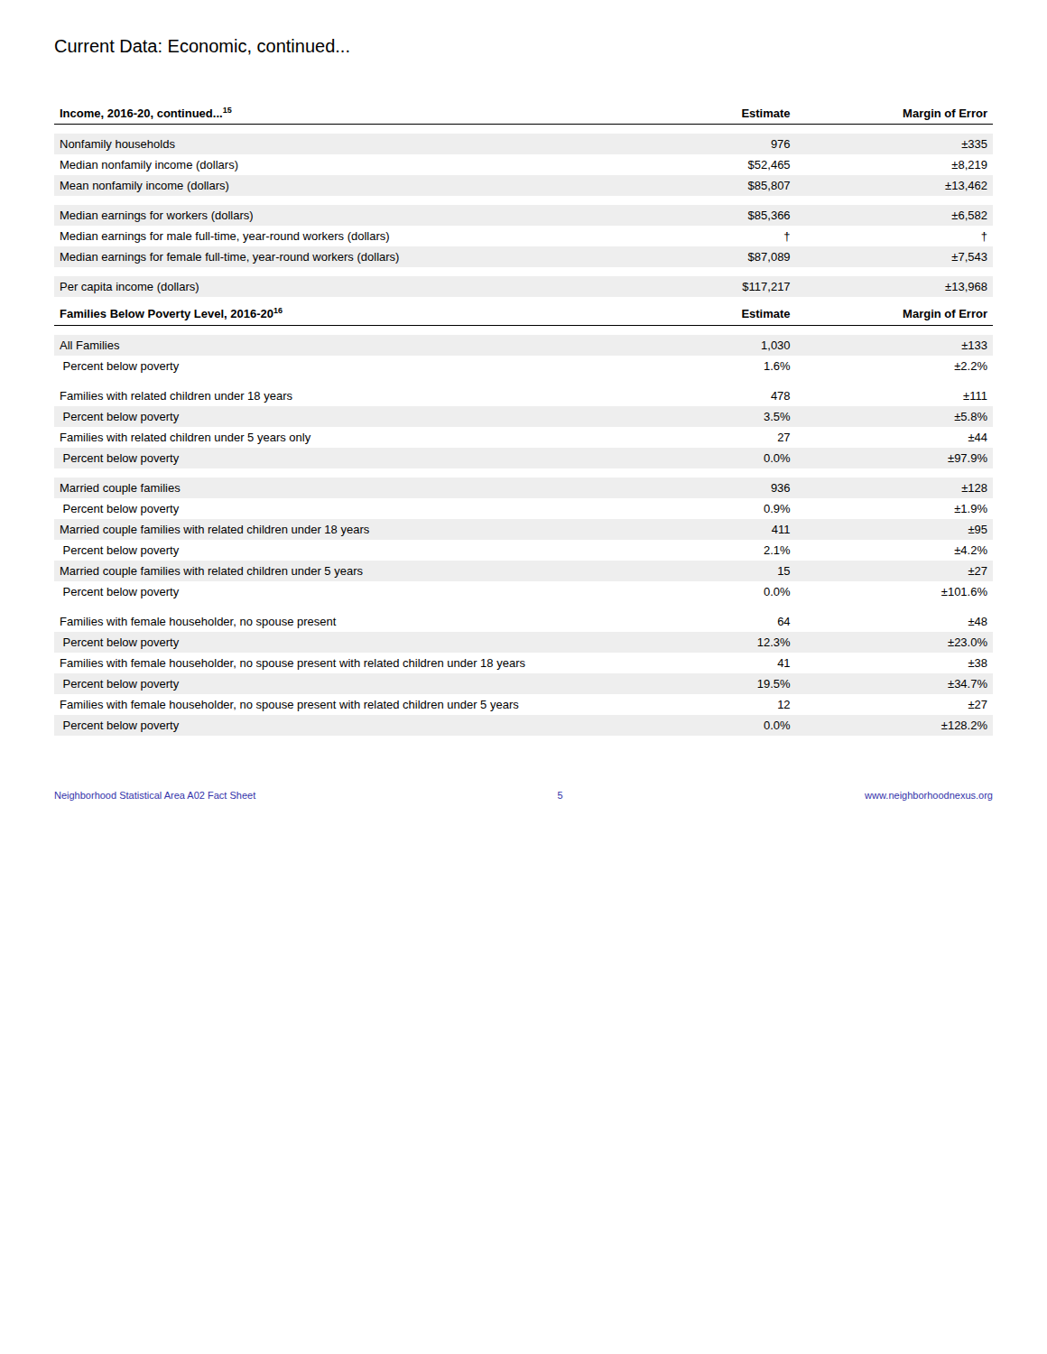Current Data: Economic, continued...
| Income, 2016-20, continued... 15 | Estimate | Margin of Error |
| --- | --- | --- |
| Nonfamily households | 976 | ±335 |
| Median nonfamily income (dollars) | $52,465 | ±8,219 |
| Mean nonfamily income (dollars) | $85,807 | ±13,462 |
| Median earnings for workers (dollars) | $85,366 | ±6,582 |
| Median earnings for male full-time, year-round workers (dollars) | † | † |
| Median earnings for female full-time, year-round workers (dollars) | $87,089 | ±7,543 |
| Per capita income (dollars) | $117,217 | ±13,968 |
| Families Below Poverty Level, 2016-20 16 | Estimate | Margin of Error |
| --- | --- | --- |
| All Families | 1,030 | ±133 |
| Percent below poverty | 1.6% | ±2.2% |
| Families with related children under 18 years | 478 | ±111 |
| Percent below poverty | 3.5% | ±5.8% |
| Families with related children under 5 years only | 27 | ±44 |
| Percent below poverty | 0.0% | ±97.9% |
| Married couple families | 936 | ±128 |
| Percent below poverty | 0.9% | ±1.9% |
| Married couple families with related children under 18 years | 411 | ±95 |
| Percent below poverty | 2.1% | ±4.2% |
| Married couple families with related children under 5 years | 15 | ±27 |
| Percent below poverty | 0.0% | ±101.6% |
| Families with female householder, no spouse present | 64 | ±48 |
| Percent below poverty | 12.3% | ±23.0% |
| Families with female householder, no spouse present with related children under 18 years | 41 | ±38 |
| Percent below poverty | 19.5% | ±34.7% |
| Families with female householder, no spouse present with related children under 5 years | 12 | ±27 |
| Percent below poverty | 0.0% | ±128.2% |
Neighborhood Statistical Area A02 Fact Sheet
5
www.neighborhoodnexus.org